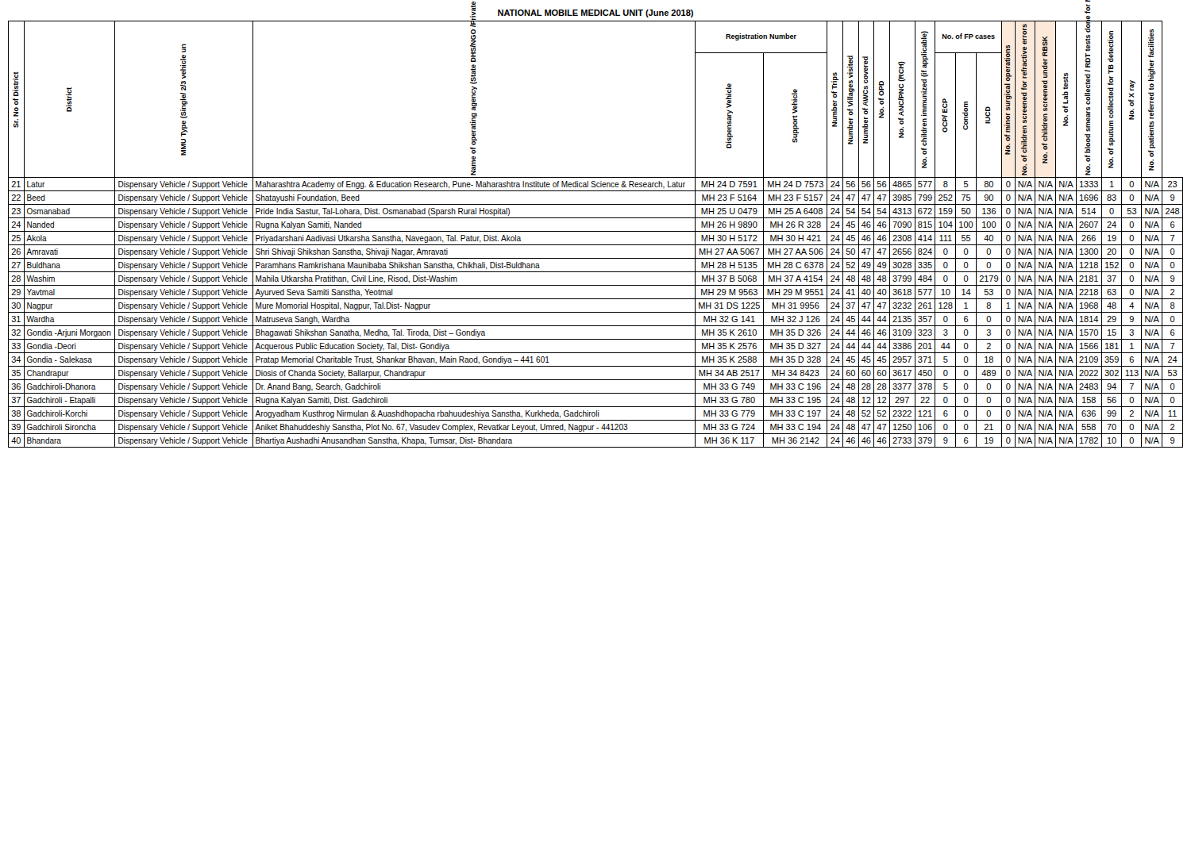NATIONAL MOBILE MEDICAL UNIT (June 2018)
| Sr. No of District | District | MMU Type (Single/ 2/3 vehicle un | Name of operating agency (State DHS/NGO /Private Provider) Please provide name if NGO or private | Registration Number | Number of Trips | Number of Villages visited | Number of AWCs covered | No. of OPD | No. of ANC/PNC (RCH) | No. of children immunized (if applicable) | No. of FP cases | No. of minor surgical operations | No. of children screened for refractive errors | No. of children screened under RBSK | No. of Lab tests | No. of blood smears collected / RDT tests done for Malaria | No. of sputum collected for TB detection | No. of X ray | No. of patients referred to higher facilities |
| --- | --- | --- | --- | --- | --- | --- | --- | --- | --- | --- | --- | --- | --- | --- | --- | --- | --- | --- | --- |
| Dispensary Vehicle | Support Vehicle | OCP/ ECP | Condom | IUCD |
| 21 | Latur | Dispensary Vehicle / Support Vehicle | Maharashtra Academy of Engg. & Education Research, Pune- Maharashtra Institute of Medical Science & Research, Latur | MH 24 D 7591 | MH 24 D 7573 | 24 | 56 | 56 | 56 | 4865 | 577 | 8 | 5 | 80 | 0 | N/A | N/A | N/A | 1333 | 1 | 0 | N/A | 23 |
| 22 | Beed | Dispensary Vehicle / Support Vehicle | Shatayushi Foundation, Beed | MH 23 F 5164 | MH 23 F 5157 | 24 | 47 | 47 | 47 | 3985 | 799 | 252 | 75 | 90 | 0 | N/A | N/A | N/A | 1696 | 83 | 0 | N/A | 9 |
| 23 | Osmanabad | Dispensary Vehicle / Support Vehicle | Pride India Sastur, Tal-Lohara, Dist. Osmanabad (Sparsh Rural Hospital) | MH 25 U 0479 | MH 25 A 6408 | 24 | 54 | 54 | 54 | 4313 | 672 | 159 | 50 | 136 | 0 | N/A | N/A | N/A | 514 | 0 | 53 | N/A | 248 |
| 24 | Nanded | Dispensary Vehicle / Support Vehicle | Rugna Kalyan Samiti, Nanded | MH 26 H 9890 | MH 26 R 328 | 24 | 45 | 46 | 46 | 7090 | 815 | 104 | 100 | 100 | 0 | N/A | N/A | N/A | 2607 | 24 | 0 | N/A | 6 |
| 25 | Akola | Dispensary Vehicle / Support Vehicle | Priyadarshani Aadivasi Utkarsha Sanstha, Navegaon, Tal. Patur, Dist. Akola | MH 30 H 5172 | MH 30 H 421 | 24 | 45 | 46 | 46 | 2308 | 414 | 111 | 55 | 40 | 0 | N/A | N/A | N/A | 266 | 19 | 0 | N/A | 7 |
| 26 | Amravati | Dispensary Vehicle / Support Vehicle | Shri Shivaji Shikshan Sanstha, Shivaji Nagar, Amravati | MH 27 AA 5067 | MH 27 AA 506 | 24 | 50 | 47 | 47 | 2656 | 824 | 0 | 0 | 0 | 0 | N/A | N/A | N/A | 1300 | 20 | 0 | N/A | 0 |
| 27 | Buldhana | Dispensary Vehicle / Support Vehicle | Paramhans Ramkrishana Maunibaba Shikshan Sanstha, Chikhali, Dist-Buldhana | MH 28 H 5135 | MH 28 C 6378 | 24 | 52 | 49 | 49 | 3028 | 335 | 0 | 0 | 0 | 0 | N/A | N/A | N/A | 1218 | 152 | 0 | N/A | 0 |
| 28 | Washim | Dispensary Vehicle / Support Vehicle | Mahila Utkarsha Pratithan, Civil Line, Risod, Dist-Washim | MH 37 B 5068 | MH 37 A 4154 | 24 | 48 | 48 | 48 | 3799 | 484 | 0 | 0 | 2179 | 0 | N/A | N/A | N/A | 2181 | 37 | 0 | N/A | 9 |
| 29 | Yavtmal | Dispensary Vehicle / Support Vehicle | Ayurved Seva Samiti Sanstha, Yeotmal | MH 29 M 9563 | MH 29 M 9551 | 24 | 41 | 40 | 40 | 3618 | 577 | 10 | 14 | 53 | 0 | N/A | N/A | N/A | 2218 | 63 | 0 | N/A | 2 |
| 30 | Nagpur | Dispensary Vehicle / Support Vehicle | Mure Momorial Hospital, Nagpur, Tal.Dist- Nagpur | MH 31 DS 1225 | MH 31 9956 | 24 | 37 | 47 | 47 | 3232 | 261 | 128 | 1 | 8 | 1 | N/A | N/A | N/A | 1968 | 48 | 4 | N/A | 8 |
| 31 | Wardha | Dispensary Vehicle / Support Vehicle | Matruseva Sangh, Wardha | MH 32 G 141 | MH 32 J 126 | 24 | 45 | 44 | 44 | 2135 | 357 | 0 | 6 | 0 | 0 | N/A | N/A | N/A | 1814 | 29 | 9 | N/A | 0 |
| 32 | Gondia -Arjuni Morgaon | Dispensary Vehicle / Support Vehicle | Bhagawati Shikshan Sanatha, Medha, Tal. Tiroda, Dist – Gondiya | MH 35 K 2610 | MH 35 D 326 | 24 | 44 | 46 | 46 | 3109 | 323 | 3 | 0 | 3 | 0 | N/A | N/A | N/A | 1570 | 15 | 3 | N/A | 6 |
| 33 | Gondia -Deori | Dispensary Vehicle / Support Vehicle | Acquerous Public Education Society, Tal, Dist- Gondiya | MH 35 K 2576 | MH 35 D 327 | 24 | 44 | 44 | 44 | 3386 | 201 | 44 | 0 | 2 | 0 | N/A | N/A | N/A | 1566 | 181 | 1 | N/A | 7 |
| 34 | Gondia - Salekasa | Dispensary Vehicle / Support Vehicle | Pratap Memorial Charitable Trust, Shankar Bhavan, Main Raod, Gondiya – 441 601 | MH 35 K 2588 | MH 35 D 328 | 24 | 45 | 45 | 45 | 2957 | 371 | 5 | 0 | 18 | 0 | N/A | N/A | N/A | 2109 | 359 | 6 | N/A | 24 |
| 35 | Chandrapur | Dispensary Vehicle / Support Vehicle | Diosis of Chanda Society, Ballarpur, Chandrapur | MH 34 AB 2517 | MH 34 8423 | 24 | 60 | 60 | 60 | 3617 | 450 | 0 | 0 | 489 | 0 | N/A | N/A | N/A | 2022 | 302 | 113 | N/A | 53 |
| 36 | Gadchiroli-Dhanora | Dispensary Vehicle / Support Vehicle | Dr. Anand Bang, Search, Gadchiroli | MH 33 G 749 | MH 33 C 196 | 24 | 48 | 28 | 28 | 3377 | 378 | 5 | 0 | 0 | 0 | N/A | N/A | N/A | 2483 | 94 | 7 | N/A | 0 |
| 37 | Gadchiroli - Etapalli | Dispensary Vehicle / Support Vehicle | Rugna Kalyan Samiti, Dist. Gadchiroli | MH 33 G 780 | MH 33 C 195 | 24 | 48 | 12 | 12 | 297 | 22 | 0 | 0 | 0 | 0 | N/A | N/A | N/A | 158 | 56 | 0 | N/A | 0 |
| 38 | Gadchiroli-Korchi | Dispensary Vehicle / Support Vehicle | Arogyadham Kusthrog Nirmulan & Auashdhopacha rbahuudeshiya Sanstha, Kurkheda, Gadchiroli | MH 33 G 779 | MH 33 C 197 | 24 | 48 | 52 | 52 | 2322 | 121 | 6 | 0 | 0 | 0 | N/A | N/A | N/A | 636 | 99 | 2 | N/A | 11 |
| 39 | Gadchiroli Sironcha | Dispensary Vehicle / Support Vehicle | Aniket Bhahuddeshiy Sanstha, Plot No. 67, Vasudev Complex, Revatkar Leyout, Umred, Nagpur - 441203 | MH 33 G 724 | MH 33 C 194 | 24 | 48 | 47 | 47 | 1250 | 106 | 0 | 0 | 21 | 0 | N/A | N/A | N/A | 558 | 70 | 0 | N/A | 2 |
| 40 | Bhandara | Dispensary Vehicle / Support Vehicle | Bhartiya Aushadhi Anusandhan Sanstha, Khapa, Tumsar, Dist- Bhandara | MH 36 K 117 | MH 36 2142 | 24 | 46 | 46 | 46 | 2733 | 379 | 9 | 6 | 19 | 0 | N/A | N/A | N/A | 1782 | 10 | 0 | N/A | 9 |